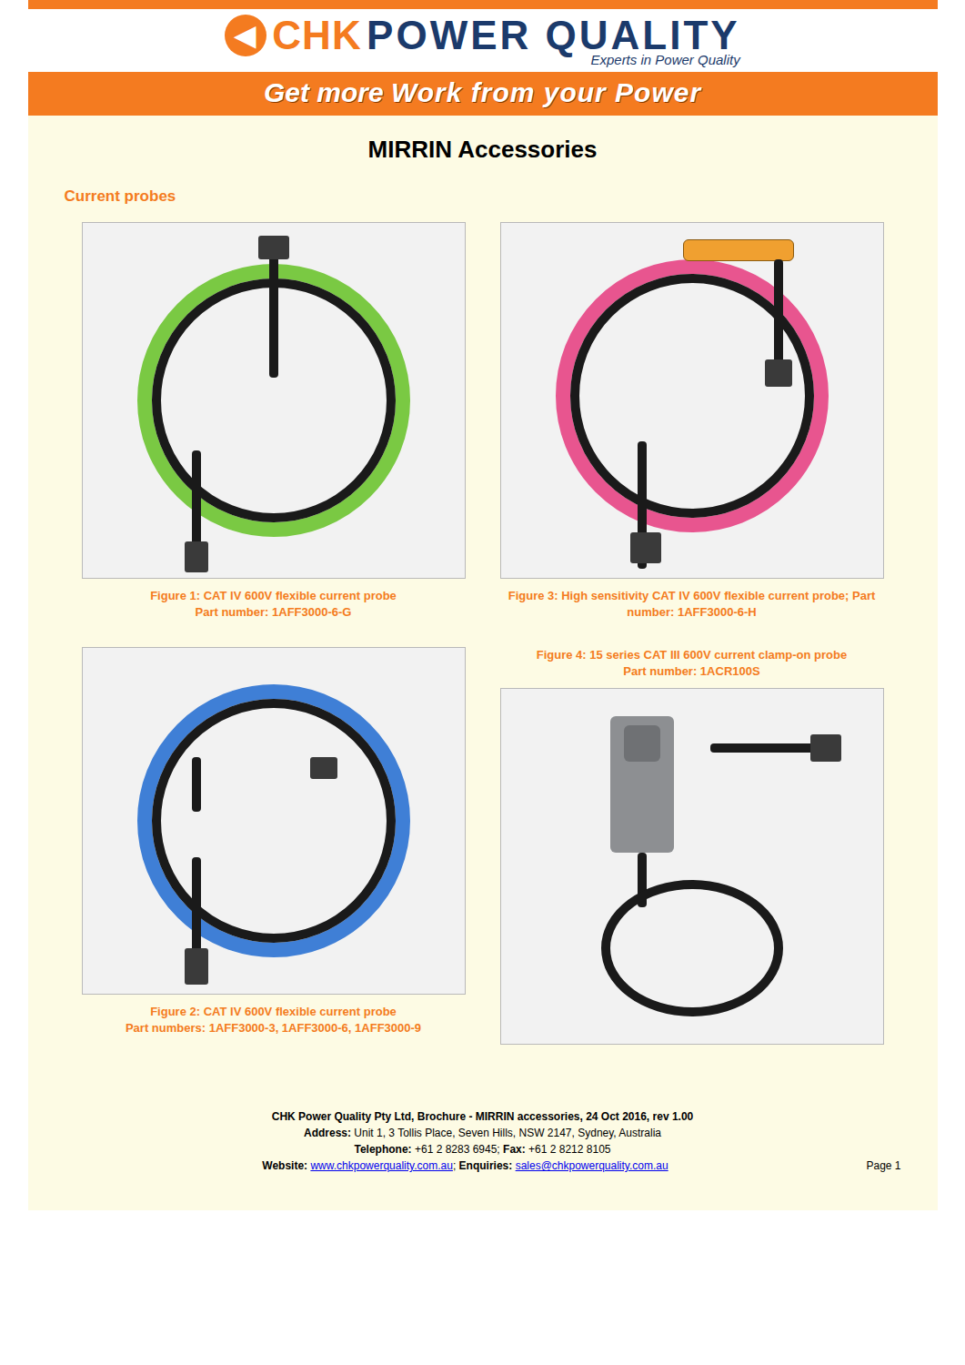◀CHK POWER QUALITY Experts in Power Quality
Get more Work from your Power
MIRRIN Accessories
Current probes
| Figure 1: CAT IV 600V flexible current probe Part number: 1AFF3000-6-G | Figure 3: High sensitivity CAT IV 600V flexible current probe; Part number: 1AFF3000-6-H |
| Figure 2: CAT IV 600V flexible current probe Part numbers: 1AFF3000-3, 1AFF3000-6, 1AFF3000-9 | Figure 4: 15 series CAT III 600V current clamp-on probe Part number: 1ACR100S |
CHK Power Quality Pty Ltd, Brochure - MIRRIN accessories, 24 Oct 2016, rev 1.00
Address: Unit 1, 3 Tollis Place, Seven Hills, NSW 2147, Sydney, Australia
Telephone: +61 2 8283 6945; Fax: +61 2 8212 8105
Website: www.chkpowerquality.com.au; Enquiries: sales@chkpowerquality.com.au Page 1